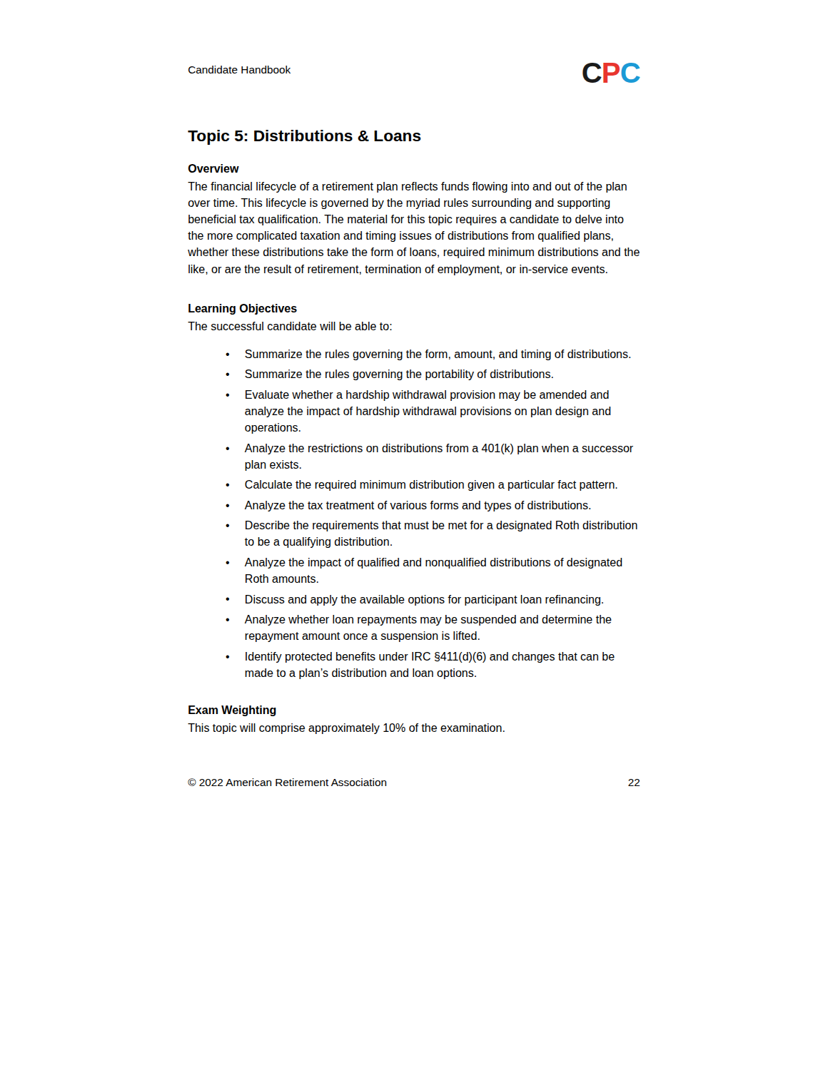Candidate Handbook
CPC
Topic 5: Distributions & Loans
Overview
The financial lifecycle of a retirement plan reflects funds flowing into and out of the plan over time. This lifecycle is governed by the myriad rules surrounding and supporting beneficial tax qualification. The material for this topic requires a candidate to delve into the more complicated taxation and timing issues of distributions from qualified plans, whether these distributions take the form of loans, required minimum distributions and the like, or are the result of retirement, termination of employment, or in-service events.
Learning Objectives
The successful candidate will be able to:
Summarize the rules governing the form, amount, and timing of distributions.
Summarize the rules governing the portability of distributions.
Evaluate whether a hardship withdrawal provision may be amended and analyze the impact of hardship withdrawal provisions on plan design and operations.
Analyze the restrictions on distributions from a 401(k) plan when a successor plan exists.
Calculate the required minimum distribution given a particular fact pattern.
Analyze the tax treatment of various forms and types of distributions.
Describe the requirements that must be met for a designated Roth distribution to be a qualifying distribution.
Analyze the impact of qualified and nonqualified distributions of designated Roth amounts.
Discuss and apply the available options for participant loan refinancing.
Analyze whether loan repayments may be suspended and determine the repayment amount once a suspension is lifted.
Identify protected benefits under IRC §411(d)(6) and changes that can be made to a plan’s distribution and loan options.
Exam Weighting
This topic will comprise approximately 10% of the examination.
© 2022 American Retirement Association
22